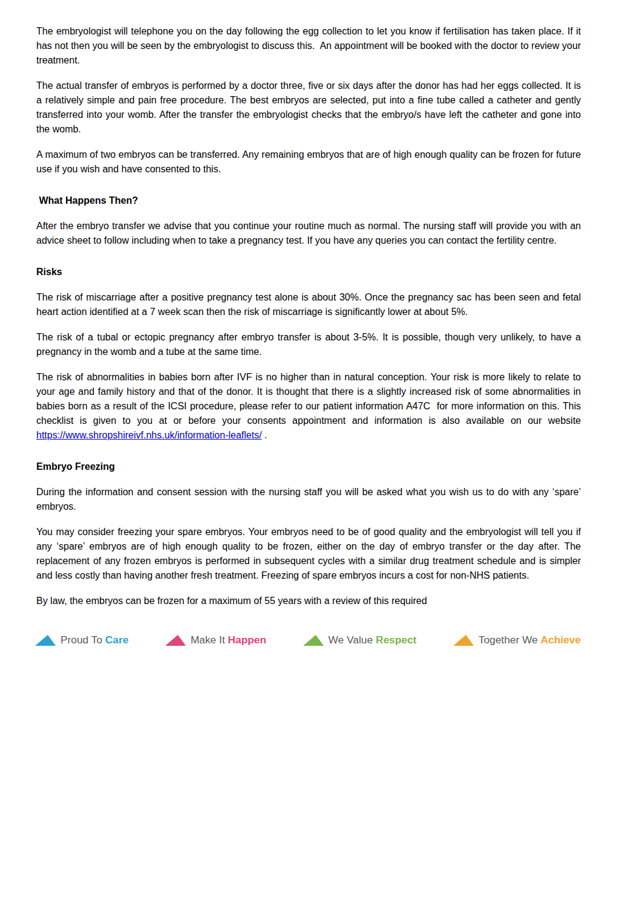The embryologist will telephone you on the day following the egg collection to let you know if fertilisation has taken place. If it has not then you will be seen by the embryologist to discuss this. An appointment will be booked with the doctor to review your treatment.
The actual transfer of embryos is performed by a doctor three, five or six days after the donor has had her eggs collected. It is a relatively simple and pain free procedure. The best embryos are selected, put into a fine tube called a catheter and gently transferred into your womb. After the transfer the embryologist checks that the embryo/s have left the catheter and gone into the womb.
A maximum of two embryos can be transferred. Any remaining embryos that are of high enough quality can be frozen for future use if you wish and have consented to this.
What Happens Then?
After the embryo transfer we advise that you continue your routine much as normal. The nursing staff will provide you with an advice sheet to follow including when to take a pregnancy test. If you have any queries you can contact the fertility centre.
Risks
The risk of miscarriage after a positive pregnancy test alone is about 30%. Once the pregnancy sac has been seen and fetal heart action identified at a 7 week scan then the risk of miscarriage is significantly lower at about 5%.
The risk of a tubal or ectopic pregnancy after embryo transfer is about 3-5%. It is possible, though very unlikely, to have a pregnancy in the womb and a tube at the same time.
The risk of abnormalities in babies born after IVF is no higher than in natural conception. Your risk is more likely to relate to your age and family history and that of the donor. It is thought that there is a slightly increased risk of some abnormalities in babies born as a result of the ICSI procedure, please refer to our patient information A47C for more information on this. This checklist is given to you at or before your consents appointment and information is also available on our website https://www.shropshireivf.nhs.uk/information-leaflets/ .
Embryo Freezing
During the information and consent session with the nursing staff you will be asked what you wish us to do with any ‘spare’ embryos.
You may consider freezing your spare embryos. Your embryos need to be of good quality and the embryologist will tell you if any ‘spare’ embryos are of high enough quality to be frozen, either on the day of embryo transfer or the day after. The replacement of any frozen embryos is performed in subsequent cycles with a similar drug treatment schedule and is simpler and less costly than having another fresh treatment. Freezing of spare embryos incurs a cost for non-NHS patients.
By law, the embryos can be frozen for a maximum of 55 years with a review of this required
Proud To Care
Make It Happen
We Value Respect
Together We Achieve